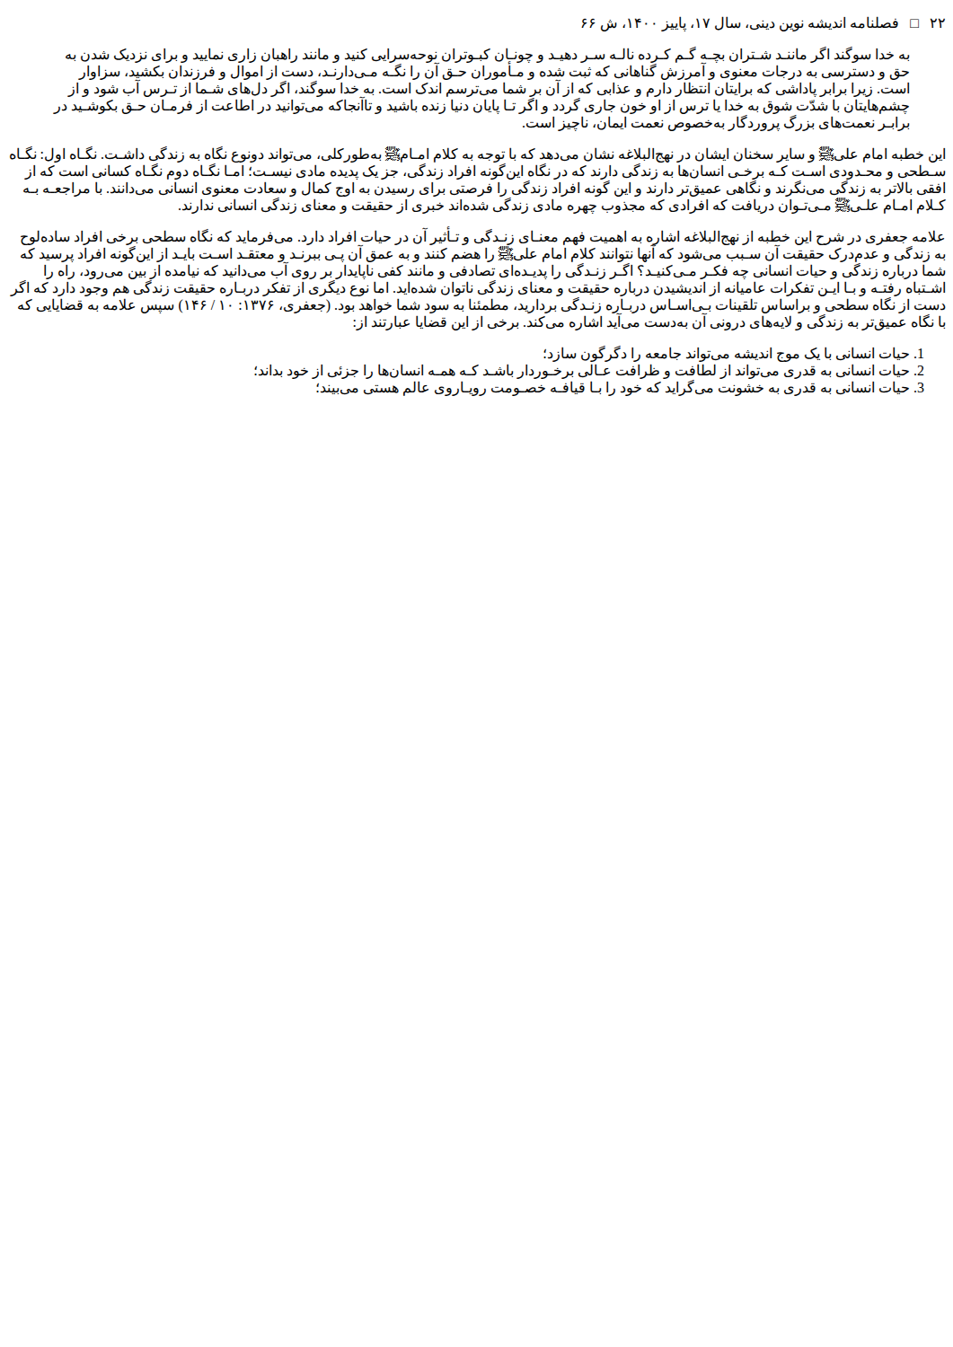۲۲ □ فصلنامه اندیشه نوین دینی، سال ۱۷، پاییز ۱۴۰۰، ش ۶۶
به خدا سوگند اگر ماننـد شـتران بچـه گـم کـرده نالـه سـر دهیـد و چونـان کبـوتران نوحه‌سرایی کنید و مانند راهبان زاری نمایید و برای نزدیک شدن به حق و دسترسی به درجات معنوی و آمرزش گناهانی که ثبت شده و مـأموران حـق آن را نگـه مـی‌دارنـد، دست از اموال و فرزندان بکشید، سزاوار است. زیرا برابر پاداشی که برایتان انتظار دارم و عذابی که از آن بر شما می‌ترسم اندک است. به خدا سوگند، اگر دل‌های شـما از تـرس آب شود و از چشم‌هایتان با شدّت شوق به خدا یا ترس از او خون جاری گردد و اگر تـا پایان دنیا زنده باشید و تاآنجاکه می‌توانید در اطاعت از فرمـان حـق بکوشـید در برابـر نعمت‌های بزرگ پروردگار به‌خصوص نعمت ایمان، ناچیز است.
این خطبه امام علیﷺ و سایر سخنان ایشان در نهج‌البلاغه نشان می‌دهد که با توجه به کلام امـامﷺ به‌طورکلی، می‌تواند دونوع نگاه به زندگی داشـت. نگـاه اول: نگـاه سـطحی و محـدودی اسـت کـه برخـی انسان‌ها به زندگی دارند که در نگاه این‌گونه افراد زندگی، جز یک پدیده مادی نیسـت؛ امـا نگـاه دوم نگـاه کسانی است که از افقی بالاتر به زندگی می‌نگرند و نگاهی عمیق‌تر دارند و این گونه افراد زندگی را فرصتی برای رسیدن به اوج کمال و سعادت معنوی انسانی می‌دانند. با مراجعـه بـه کـلام امـام علـیﷺ مـی‌تـوان دریافت که افرادی که مجذوب چهره مادی زندگی شده‌اند خبری از حقیقت و معنای زندگی انسانی ندارند.
علامه جعفری در شرح این خطبه از نهج‌البلاغه اشاره به اهمیت فهم معنـای زنـدگی و تـأثیر آن در حیات افراد دارد. می‌فرماید که نگاه سطحی برخی افراد ساده‌لوح به زندگی و عدم‌درک حقیقت آن سـبب می‌شود که آنها نتوانند کلام امام علیﷺ را هضم کنند و به عمق آن پـی ببرنـد و معتقـد اسـت بایـد از این‌گونه افراد پرسید که شما درباره زندگی و حیات انسانی چه فکـر مـی‌کنیـد؟ اگـر زنـدگی را پدیـده‌ای تصادفی و مانند کفی ناپایدار بر روی آب می‌دانید که نیامده از بین می‌رود، راه را اشـتباه رفتـه و بـا ایـن تفکرات عامیانه از اندیشیدن درباره حقیقت و معنای زندگی ناتوان شده‌اید. اما نوع دیگری از تفکر دربـاره حقیقت زندگی هم وجود دارد که اگر دست از نگاه سطحی و براساس تلقینات بـی‌اسـاس دربـاره زنـدگی بردارید، مطمئنا به سود شما خواهد بود. (جعفری، ۱۳۷۶: ۱۰ / ۱۴۶) سپس علامه به قضایایی که با نگاه عمیق‌تر به زندگی و لایه‌های درونی آن به‌دست می‌آید اشاره می‌کند. برخی از این قضایا عبارتند از:
حیات انسانی با یک موج اندیشه می‌تواند جامعه را دگرگون سازد؛
حیات انسانی به قدری می‌تواند از لطافت و ظرافت عـالی برخـوردار باشـد کـه همـه انسان‌ها را جزئی از خود بداند؛
حیات انسانی به قدری به خشونت می‌گراید که خود را بـا قیافـه خصـومت رویـاروی عالم هستی می‌بیند؛